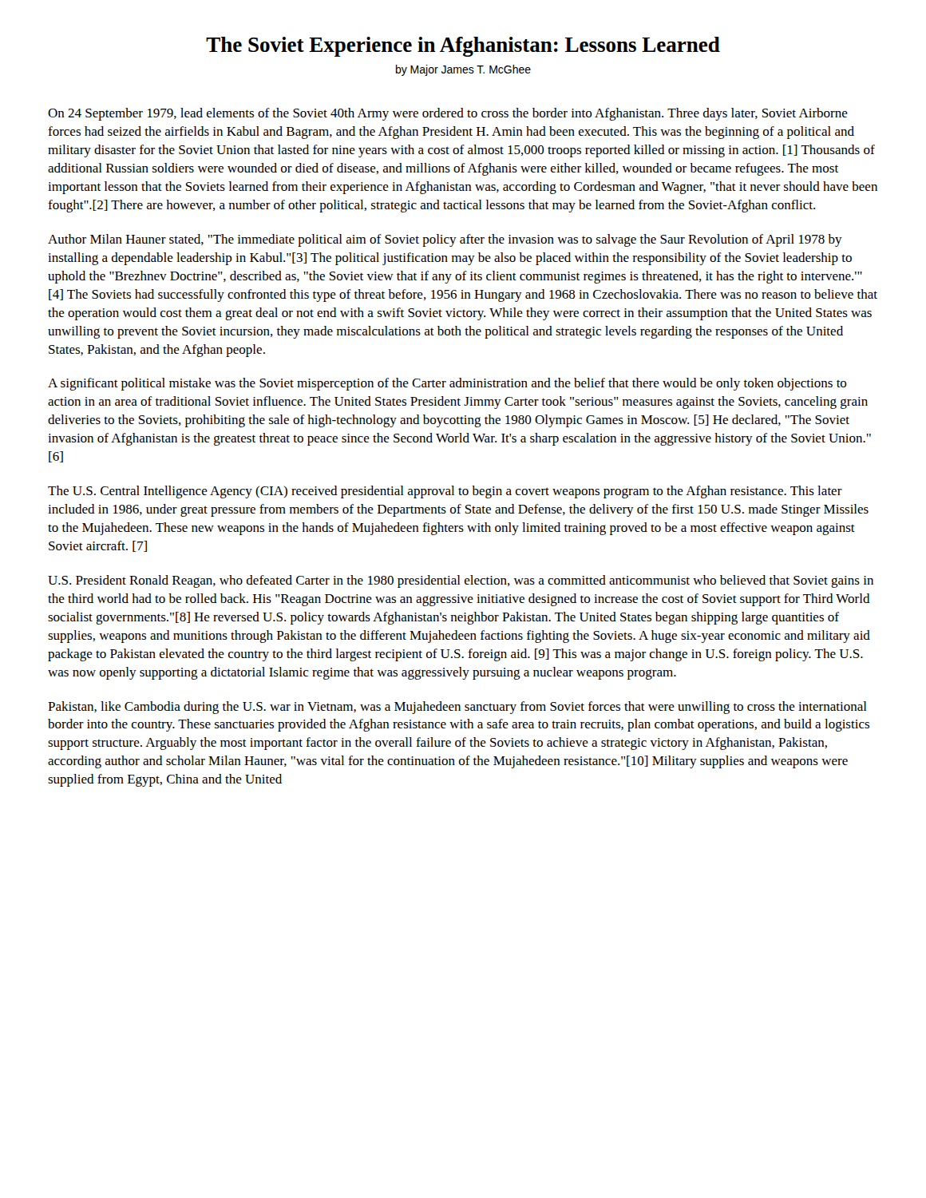The Soviet Experience in Afghanistan: Lessons Learned
by Major James T. McGhee
On 24 September 1979, lead elements of the Soviet 40th Army were ordered to cross the border into Afghanistan. Three days later, Soviet Airborne forces had seized the airfields in Kabul and Bagram, and the Afghan President H. Amin had been executed. This was the beginning of a political and military disaster for the Soviet Union that lasted for nine years with a cost of almost 15,000 troops reported killed or missing in action. [1] Thousands of additional Russian soldiers were wounded or died of disease, and millions of Afghanis were either killed, wounded or became refugees. The most important lesson that the Soviets learned from their experience in Afghanistan was, according to Cordesman and Wagner, "that it never should have been fought".[2] There are however, a number of other political, strategic and tactical lessons that may be learned from the Soviet-Afghan conflict.
Author Milan Hauner stated, "The immediate political aim of Soviet policy after the invasion was to salvage the Saur Revolution of April 1978 by installing a dependable leadership in Kabul."[3] The political justification may be also be placed within the responsibility of the Soviet leadership to uphold the "Brezhnev Doctrine", described as, "the Soviet view that if any of its client communist regimes is threatened, it has the right to intervene.'"[4] The Soviets had successfully confronted this type of threat before, 1956 in Hungary and 1968 in Czechoslovakia. There was no reason to believe that the operation would cost them a great deal or not end with a swift Soviet victory. While they were correct in their assumption that the United States was unwilling to prevent the Soviet incursion, they made miscalculations at both the political and strategic levels regarding the responses of the United States, Pakistan, and the Afghan people.
A significant political mistake was the Soviet misperception of the Carter administration and the belief that there would be only token objections to action in an area of traditional Soviet influence. The United States President Jimmy Carter took "serious" measures against the Soviets, canceling grain deliveries to the Soviets, prohibiting the sale of high-technology and boycotting the 1980 Olympic Games in Moscow. [5] He declared, "The Soviet invasion of Afghanistan is the greatest threat to peace since the Second World War. It's a sharp escalation in the aggressive history of the Soviet Union."[6]
The U.S. Central Intelligence Agency (CIA) received presidential approval to begin a covert weapons program to the Afghan resistance. This later included in 1986, under great pressure from members of the Departments of State and Defense, the delivery of the first 150 U.S. made Stinger Missiles to the Mujahedeen. These new weapons in the hands of Mujahedeen fighters with only limited training proved to be a most effective weapon against Soviet aircraft. [7]
U.S. President Ronald Reagan, who defeated Carter in the 1980 presidential election, was a committed anticommunist who believed that Soviet gains in the third world had to be rolled back. His "Reagan Doctrine was an aggressive initiative designed to increase the cost of Soviet support for Third World socialist governments."[8] He reversed U.S. policy towards Afghanistan's neighbor Pakistan. The United States began shipping large quantities of supplies, weapons and munitions through Pakistan to the different Mujahedeen factions fighting the Soviets. A huge six-year economic and military aid package to Pakistan elevated the country to the third largest recipient of U.S. foreign aid. [9] This was a major change in U.S. foreign policy. The U.S. was now openly supporting a dictatorial Islamic regime that was aggressively pursuing a nuclear weapons program.
Pakistan, like Cambodia during the U.S. war in Vietnam, was a Mujahedeen sanctuary from Soviet forces that were unwilling to cross the international border into the country. These sanctuaries provided the Afghan resistance with a safe area to train recruits, plan combat operations, and build a logistics support structure. Arguably the most important factor in the overall failure of the Soviets to achieve a strategic victory in Afghanistan, Pakistan, according author and scholar Milan Hauner, "was vital for the continuation of the Mujahedeen resistance."[10] Military supplies and weapons were supplied from Egypt, China and the United